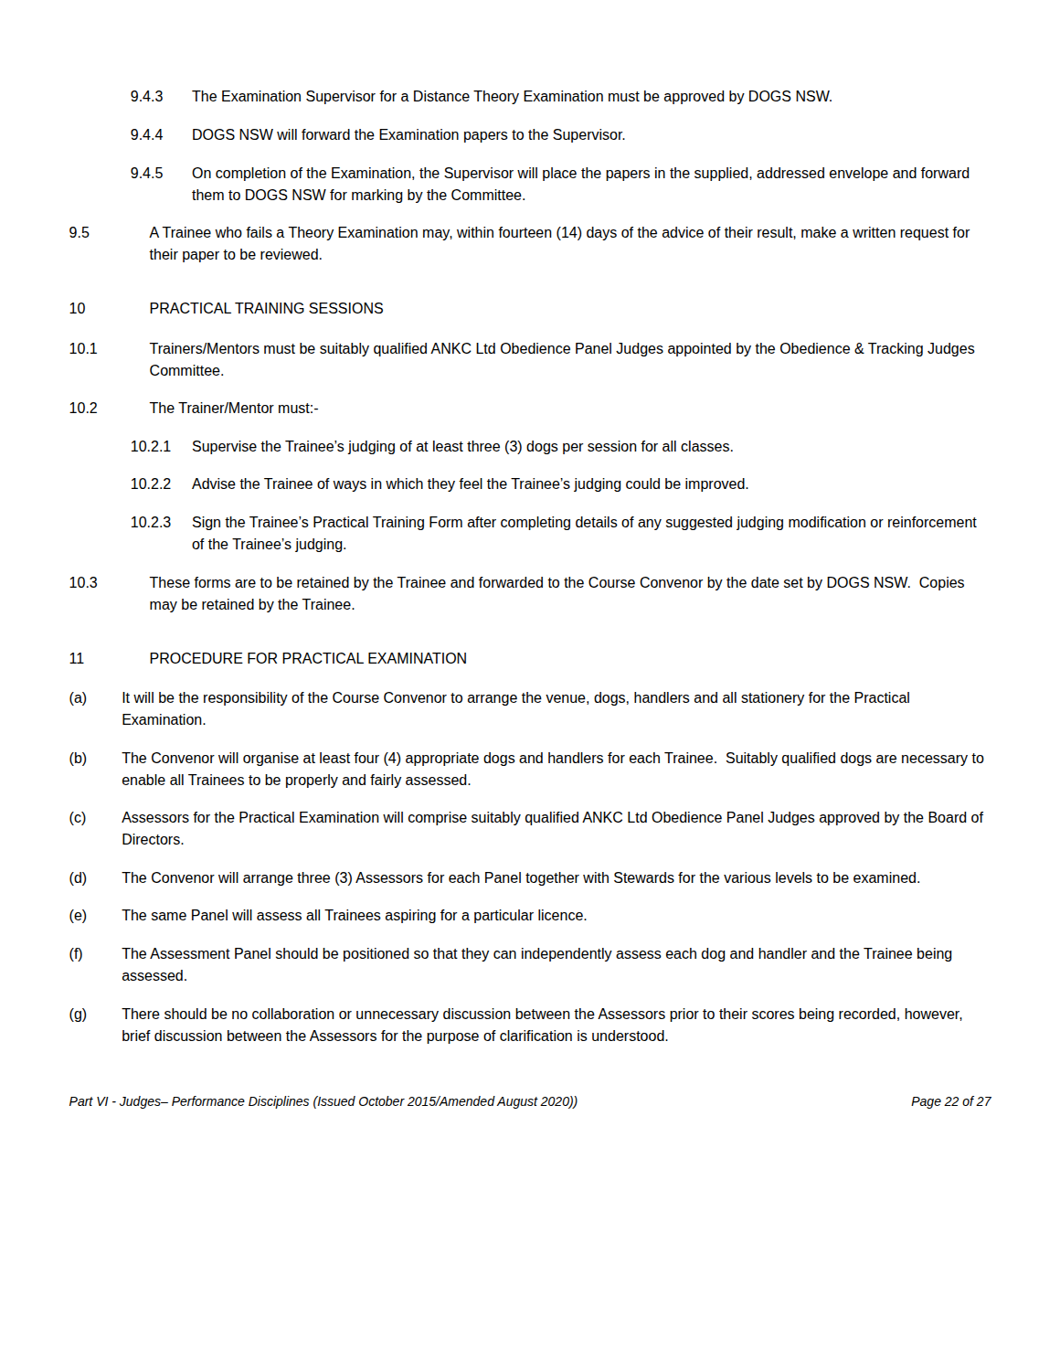9.4.3
The Examination Supervisor for a Distance Theory Examination must be approved by DOGS NSW.
9.4.4
DOGS NSW will forward the Examination papers to the Supervisor.
9.4.5
On completion of the Examination, the Supervisor will place the papers in the supplied, addressed envelope and forward them to DOGS NSW for marking by the Committee.
9.5
A Trainee who fails a Theory Examination may, within fourteen (14) days of the advice of their result, make a written request for their paper to be reviewed.
10 PRACTICAL TRAINING SESSIONS
10.1
Trainers/Mentors must be suitably qualified ANKC Ltd Obedience Panel Judges appointed by the Obedience & Tracking Judges Committee.
10.2
The Trainer/Mentor must:-
10.2.1
Supervise the Trainee’s judging of at least three (3) dogs per session for all classes.
10.2.2
Advise the Trainee of ways in which they feel the Trainee’s judging could be improved.
10.2.3
Sign the Trainee’s Practical Training Form after completing details of any suggested judging modification or reinforcement of the Trainee’s judging.
10.3
These forms are to be retained by the Trainee and forwarded to the Course Convenor by the date set by DOGS NSW. Copies may be retained by the Trainee.
11 PROCEDURE FOR PRACTICAL EXAMINATION
(a)
It will be the responsibility of the Course Convenor to arrange the venue, dogs, handlers and all stationery for the Practical Examination.
(b)
The Convenor will organise at least four (4) appropriate dogs and handlers for each Trainee. Suitably qualified dogs are necessary to enable all Trainees to be properly and fairly assessed.
(c)
Assessors for the Practical Examination will comprise suitably qualified ANKC Ltd Obedience Panel Judges approved by the Board of Directors.
(d)
The Convenor will arrange three (3) Assessors for each Panel together with Stewards for the various levels to be examined.
(e)
The same Panel will assess all Trainees aspiring for a particular licence.
(f)
The Assessment Panel should be positioned so that they can independently assess each dog and handler and the Trainee being assessed.
(g)
There should be no collaboration or unnecessary discussion between the Assessors prior to their scores being recorded, however, brief discussion between the Assessors for the purpose of clarification is understood.
Part VI - Judges– Performance Disciplines (Issued October 2015/Amended August 2020)) Page 22 of 27